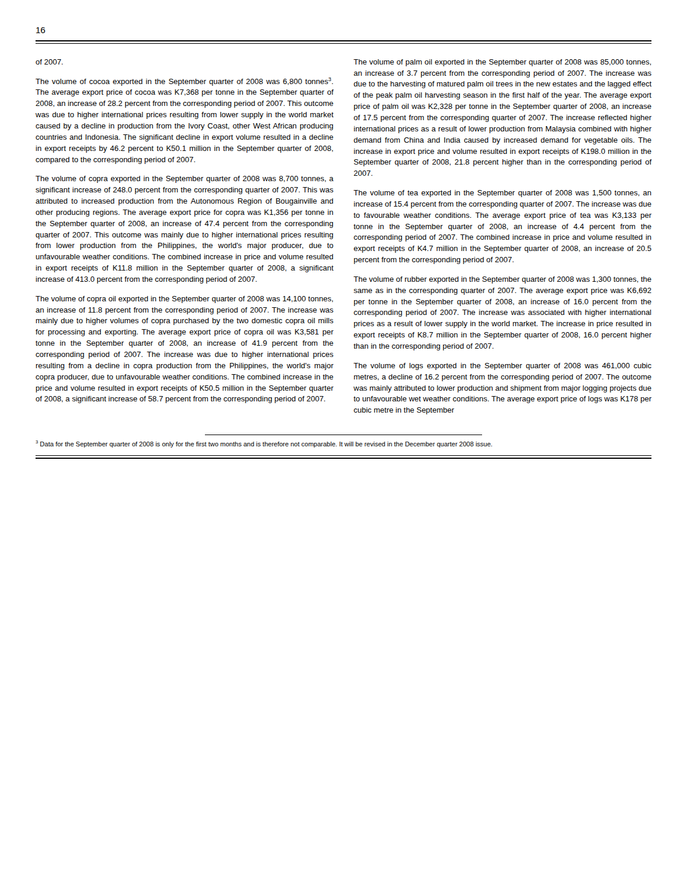16
of 2007.
The volume of cocoa exported in the September quarter of 2008 was 6,800 tonnes3. The average export price of cocoa was K7,368 per tonne in the September quarter of 2008, an increase of 28.2 percent from the corresponding period of 2007. This outcome was due to higher international prices resulting from lower supply in the world market caused by a decline in production from the Ivory Coast, other West African producing countries and Indonesia. The significant decline in export volume resulted in a decline in export receipts by 46.2 percent to K50.1 million in the September quarter of 2008, compared to the corresponding period of 2007.
The volume of copra exported in the September quarter of 2008 was 8,700 tonnes, a significant increase of 248.0 percent from the corresponding quarter of 2007. This was attributed to increased production from the Autonomous Region of Bougainville and other producing regions. The average export price for copra was K1,356 per tonne in the September quarter of 2008, an increase of 47.4 percent from the corresponding quarter of 2007. This outcome was mainly due to higher international prices resulting from lower production from the Philippines, the world's major producer, due to unfavourable weather conditions. The combined increase in price and volume resulted in export receipts of K11.8 million in the September quarter of 2008, a significant increase of 413.0 percent from the corresponding period of 2007.
The volume of copra oil exported in the September quarter of 2008 was 14,100 tonnes, an increase of 11.8 percent from the corresponding period of 2007. The increase was mainly due to higher volumes of copra purchased by the two domestic copra oil mills for processing and exporting. The average export price of copra oil was K3,581 per tonne in the September quarter of 2008, an increase of 41.9 percent from the corresponding period of 2007. The increase was due to higher international prices resulting from a decline in copra production from the Philippines, the world's major copra producer, due to unfavourable weather conditions. The combined increase in the price and volume resulted in export receipts of K50.5 million in the September quarter of 2008, a significant increase of 58.7 percent from the corresponding period of 2007.
The volume of palm oil exported in the September quarter of 2008 was 85,000 tonnes, an increase of 3.7 percent from the corresponding period of 2007. The increase was due to the harvesting of matured palm oil trees in the new estates and the lagged effect of the peak palm oil harvesting season in the first half of the year. The average export price of palm oil was K2,328 per tonne in the September quarter of 2008, an increase of 17.5 percent from the corresponding quarter of 2007. The increase reflected higher international prices as a result of lower production from Malaysia combined with higher demand from China and India caused by increased demand for vegetable oils. The increase in export price and volume resulted in export receipts of K198.0 million in the September quarter of 2008, 21.8 percent higher than in the corresponding period of 2007.
The volume of tea exported in the September quarter of 2008 was 1,500 tonnes, an increase of 15.4 percent from the corresponding quarter of 2007. The increase was due to favourable weather conditions. The average export price of tea was K3,133 per tonne in the September quarter of 2008, an increase of 4.4 percent from the corresponding period of 2007. The combined increase in price and volume resulted in export receipts of K4.7 million in the September quarter of 2008, an increase of 20.5 percent from the corresponding period of 2007.
The volume of rubber exported in the September quarter of 2008 was 1,300 tonnes, the same as in the corresponding quarter of 2007. The average export price was K6,692 per tonne in the September quarter of 2008, an increase of 16.0 percent from the corresponding period of 2007. The increase was associated with higher international prices as a result of lower supply in the world market. The increase in price resulted in export receipts of K8.7 million in the September quarter of 2008, 16.0 percent higher than in the corresponding period of 2007.
The volume of logs exported in the September quarter of 2008 was 461,000 cubic metres, a decline of 16.2 percent from the corresponding period of 2007. The outcome was mainly attributed to lower production and shipment from major logging projects due to unfavourable wet weather conditions. The average export price of logs was K178 per cubic metre in the September
3 Data for the September quarter of 2008 is only for the first two months and is therefore not comparable. It will be revised in the December quarter 2008 issue.